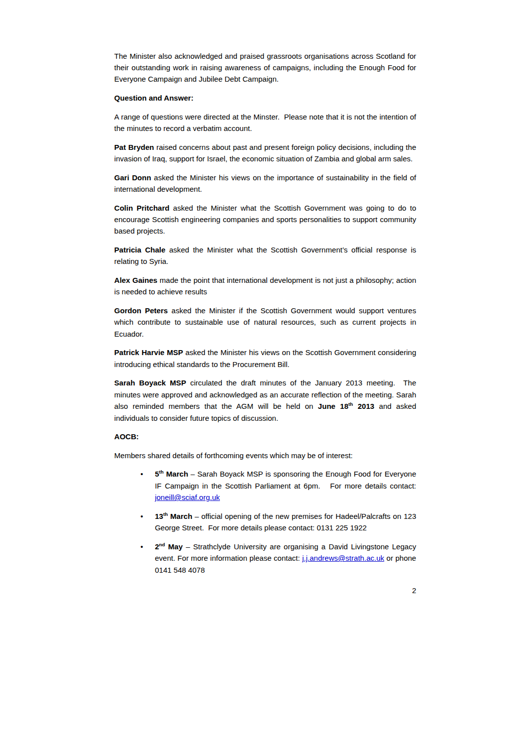The Minister also acknowledged and praised grassroots organisations across Scotland for their outstanding work in raising awareness of campaigns, including the Enough Food for Everyone Campaign and Jubilee Debt Campaign.
Question and Answer:
A range of questions were directed at the Minster. Please note that it is not the intention of the minutes to record a verbatim account.
Pat Bryden raised concerns about past and present foreign policy decisions, including the invasion of Iraq, support for Israel, the economic situation of Zambia and global arm sales.
Gari Donn asked the Minister his views on the importance of sustainability in the field of international development.
Colin Pritchard asked the Minister what the Scottish Government was going to do to encourage Scottish engineering companies and sports personalities to support community based projects.
Patricia Chale asked the Minister what the Scottish Government’s official response is relating to Syria.
Alex Gaines made the point that international development is not just a philosophy; action is needed to achieve results
Gordon Peters asked the Minister if the Scottish Government would support ventures which contribute to sustainable use of natural resources, such as current projects in Ecuador.
Patrick Harvie MSP asked the Minister his views on the Scottish Government considering introducing ethical standards to the Procurement Bill.
Sarah Boyack MSP circulated the draft minutes of the January 2013 meeting. The minutes were approved and acknowledged as an accurate reflection of the meeting. Sarah also reminded members that the AGM will be held on June 18th 2013 and asked individuals to consider future topics of discussion.
AOCB:
Members shared details of forthcoming events which may be of interest:
5th March – Sarah Boyack MSP is sponsoring the Enough Food for Everyone IF Campaign in the Scottish Parliament at 6pm. For more details contact: joneill@sciaf.org.uk
13th March – official opening of the new premises for Hadeel/Palcrafts on 123 George Street. For more details please contact: 0131 225 1922
2nd May – Strathclyde University are organising a David Livingstone Legacy event. For more information please contact: j.j.andrews@strath.ac.uk or phone 0141 548 4078
2